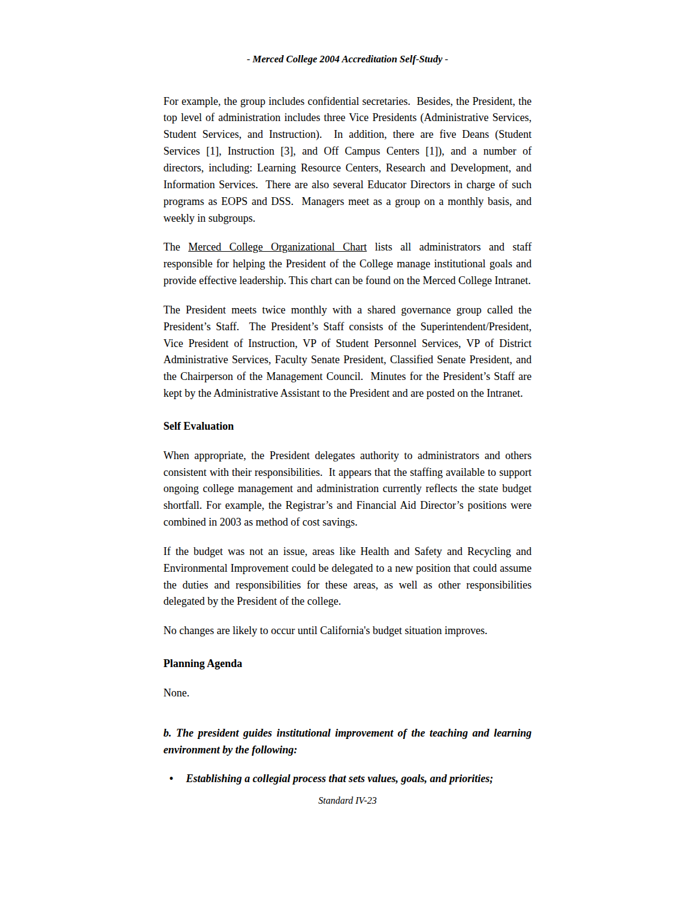- Merced College 2004 Accreditation Self-Study -
For example, the group includes confidential secretaries. Besides, the President, the top level of administration includes three Vice Presidents (Administrative Services, Student Services, and Instruction). In addition, there are five Deans (Student Services [1], Instruction [3], and Off Campus Centers [1]), and a number of directors, including: Learning Resource Centers, Research and Development, and Information Services. There are also several Educator Directors in charge of such programs as EOPS and DSS. Managers meet as a group on a monthly basis, and weekly in subgroups.
The Merced College Organizational Chart lists all administrators and staff responsible for helping the President of the College manage institutional goals and provide effective leadership. This chart can be found on the Merced College Intranet.
The President meets twice monthly with a shared governance group called the President’s Staff. The President’s Staff consists of the Superintendent/President, Vice President of Instruction, VP of Student Personnel Services, VP of District Administrative Services, Faculty Senate President, Classified Senate President, and the Chairperson of the Management Council. Minutes for the President’s Staff are kept by the Administrative Assistant to the President and are posted on the Intranet.
Self Evaluation
When appropriate, the President delegates authority to administrators and others consistent with their responsibilities. It appears that the staffing available to support ongoing college management and administration currently reflects the state budget shortfall. For example, the Registrar’s and Financial Aid Director’s positions were combined in 2003 as method of cost savings.
If the budget was not an issue, areas like Health and Safety and Recycling and Environmental Improvement could be delegated to a new position that could assume the duties and responsibilities for these areas, as well as other responsibilities delegated by the President of the college.
No changes are likely to occur until California's budget situation improves.
Planning Agenda
None.
b. The president guides institutional improvement of the teaching and learning environment by the following:
Establishing a collegial process that sets values, goals, and priorities;
Standard IV-23